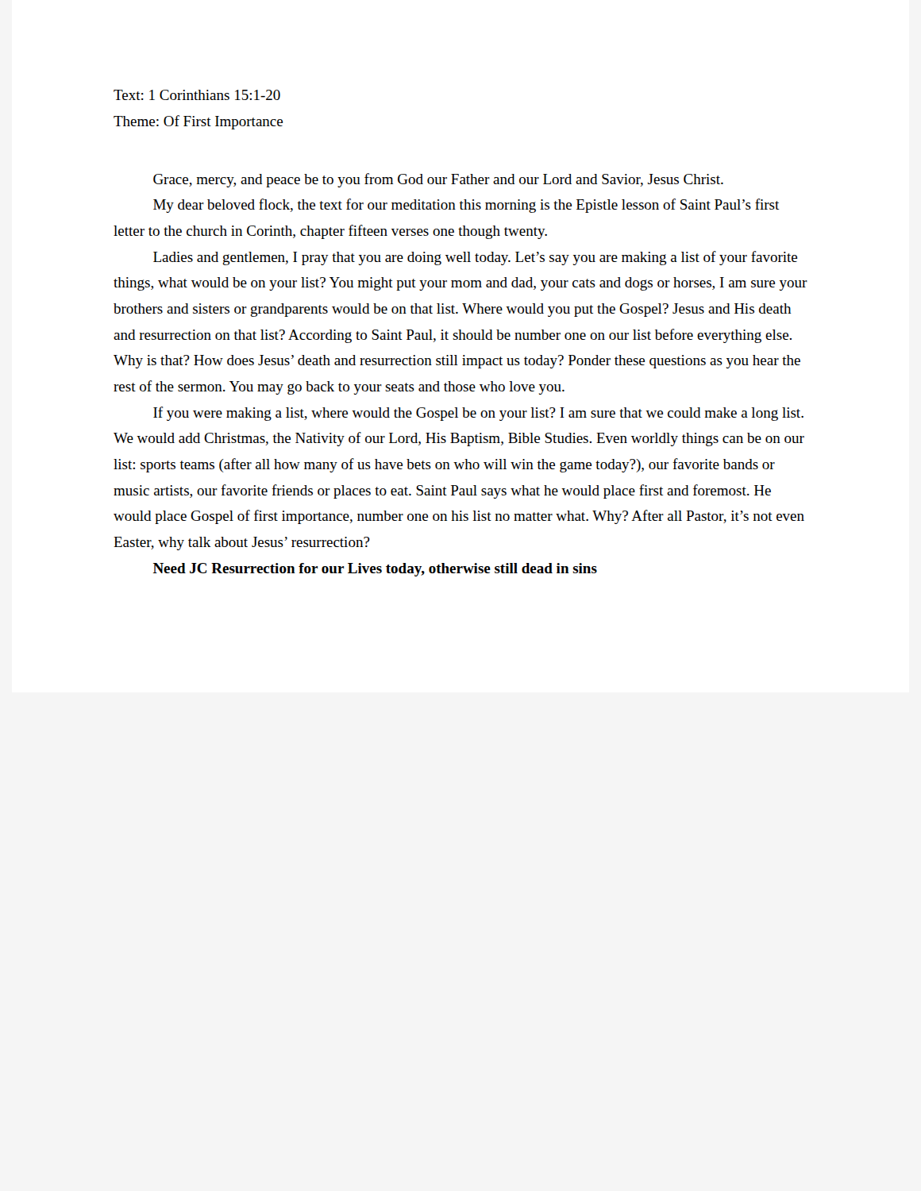Text: 1 Corinthians 15:1-20
Theme: Of First Importance
Grace, mercy, and peace be to you from God our Father and our Lord and Savior, Jesus Christ.
My dear beloved flock, the text for our meditation this morning is the Epistle lesson of Saint Paul’s first letter to the church in Corinth, chapter fifteen verses one though twenty.
Ladies and gentlemen, I pray that you are doing well today. Let’s say you are making a list of your favorite things, what would be on your list? You might put your mom and dad, your cats and dogs or horses, I am sure your brothers and sisters or grandparents would be on that list. Where would you put the Gospel? Jesus and His death and resurrection on that list? According to Saint Paul, it should be number one on our list before everything else. Why is that? How does Jesus’ death and resurrection still impact us today? Ponder these questions as you hear the rest of the sermon. You may go back to your seats and those who love you.
If you were making a list, where would the Gospel be on your list? I am sure that we could make a long list. We would add Christmas, the Nativity of our Lord, His Baptism, Bible Studies. Even worldly things can be on our list: sports teams (after all how many of us have bets on who will win the game today?), our favorite bands or music artists, our favorite friends or places to eat. Saint Paul says what he would place first and foremost. He would place Gospel of first importance, number one on his list no matter what. Why? After all Pastor, it’s not even Easter, why talk about Jesus’ resurrection?
Need JC Resurrection for our Lives today, otherwise still dead in sins